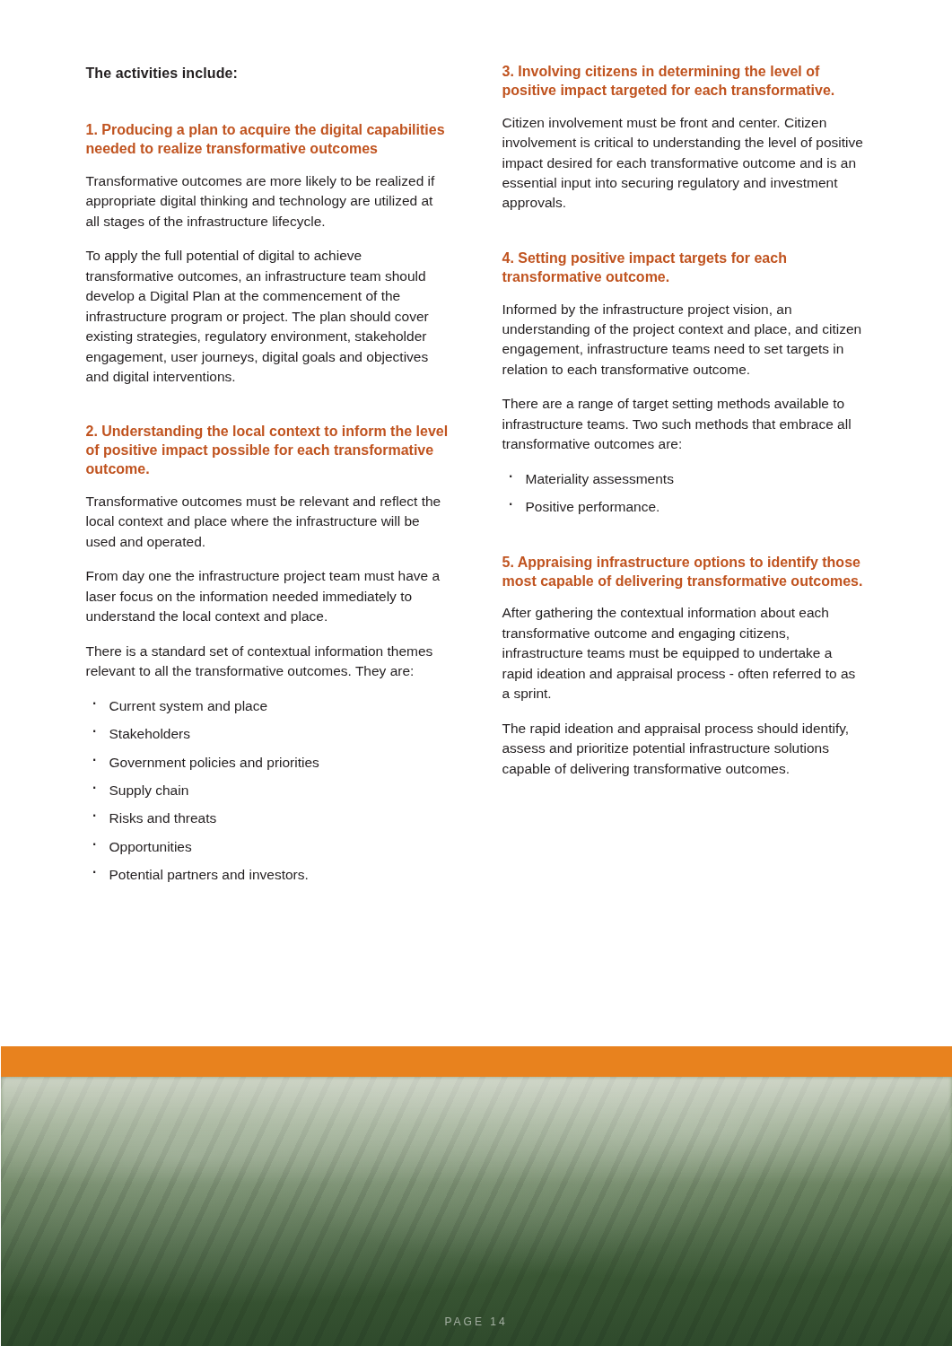The activities include:
1. Producing a plan to acquire the digital capabilities needed to realize transformative outcomes
Transformative outcomes are more likely to be realized if appropriate digital thinking and technology are utilized at all stages of the infrastructure lifecycle.
To apply the full potential of digital to achieve transformative outcomes, an infrastructure team should develop a Digital Plan at the commencement of the infrastructure program or project. The plan should cover existing strategies, regulatory environment, stakeholder engagement, user journeys, digital goals and objectives and digital interventions.
2. Understanding the local context to inform the level of positive impact possible for each transformative outcome.
Transformative outcomes must be relevant and reflect the local context and place where the infrastructure will be used and operated.
From day one the infrastructure project team must have a laser focus on the information needed immediately to understand the local context and place.
There is a standard set of contextual information themes relevant to all the transformative outcomes. They are:
Current system and place
Stakeholders
Government policies and priorities
Supply chain
Risks and threats
Opportunities
Potential partners and investors.
3. Involving citizens in determining the level of positive impact targeted for each transformative.
Citizen involvement must be front and center. Citizen involvement is critical to understanding the level of positive impact desired for each transformative outcome and is an essential input into securing regulatory and investment approvals.
4. Setting positive impact targets for each transformative outcome.
Informed by the infrastructure project vision, an understanding of the project context and place, and citizen engagement, infrastructure teams need to set targets in relation to each transformative outcome.
There are a range of target setting methods available to infrastructure teams. Two such methods that embrace all transformative outcomes are:
Materiality assessments
Positive performance.
5. Appraising infrastructure options to identify those most capable of delivering transformative outcomes.
After gathering the contextual information about each transformative outcome and engaging citizens, infrastructure teams must be equipped to undertake a rapid ideation and appraisal process - often referred to as a sprint.
The rapid ideation and appraisal process should identify, assess and prioritize potential infrastructure solutions capable of delivering transformative outcomes.
PAGE 14